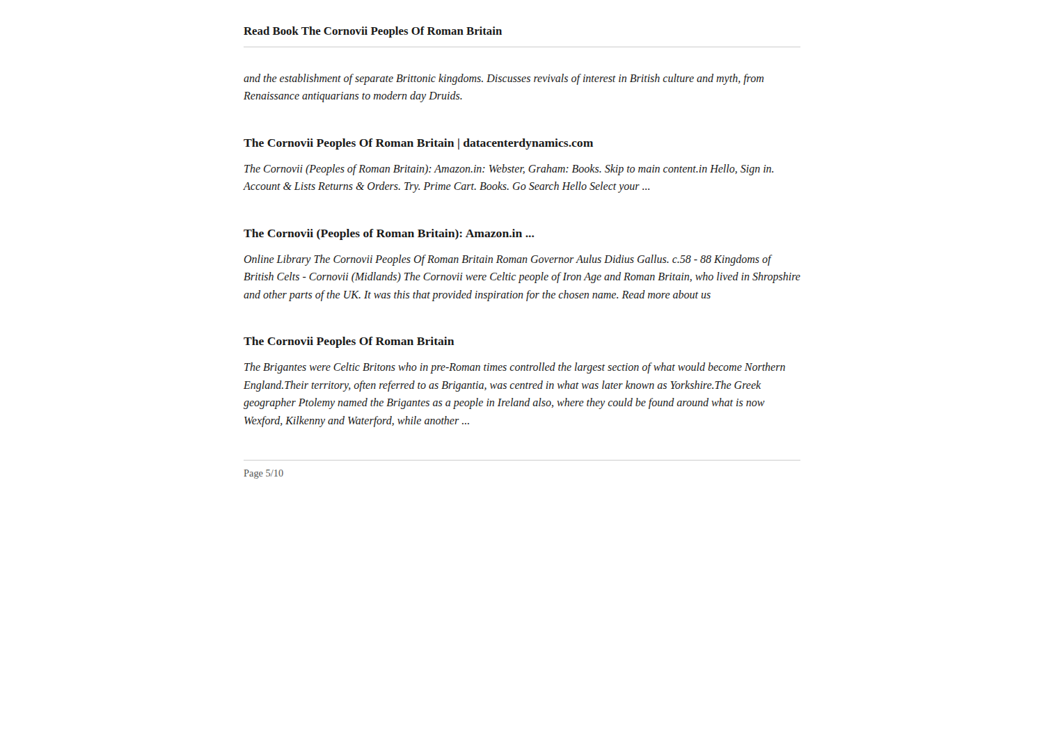Read Book The Cornovii Peoples Of Roman Britain
and the establishment of separate Brittonic kingdoms. Discusses revivals of interest in British culture and myth, from Renaissance antiquarians to modern day Druids.
The Cornovii Peoples Of Roman Britain | datacenterdynamics.com
The Cornovii (Peoples of Roman Britain): Amazon.in: Webster, Graham: Books. Skip to main content.in Hello, Sign in. Account & Lists Returns & Orders. Try. Prime Cart. Books. Go Search Hello Select your ...
The Cornovii (Peoples of Roman Britain): Amazon.in ...
Online Library The Cornovii Peoples Of Roman Britain Roman Governor Aulus Didius Gallus. c.58 - 88 Kingdoms of British Celts - Cornovii (Midlands) The Cornovii were Celtic people of Iron Age and Roman Britain, who lived in Shropshire and other parts of the UK. It was this that provided inspiration for the chosen name. Read more about us
The Cornovii Peoples Of Roman Britain
The Brigantes were Celtic Britons who in pre-Roman times controlled the largest section of what would become Northern England.Their territory, often referred to as Brigantia, was centred in what was later known as Yorkshire.The Greek geographer Ptolemy named the Brigantes as a people in Ireland also, where they could be found around what is now Wexford, Kilkenny and Waterford, while another ...
Page 5/10